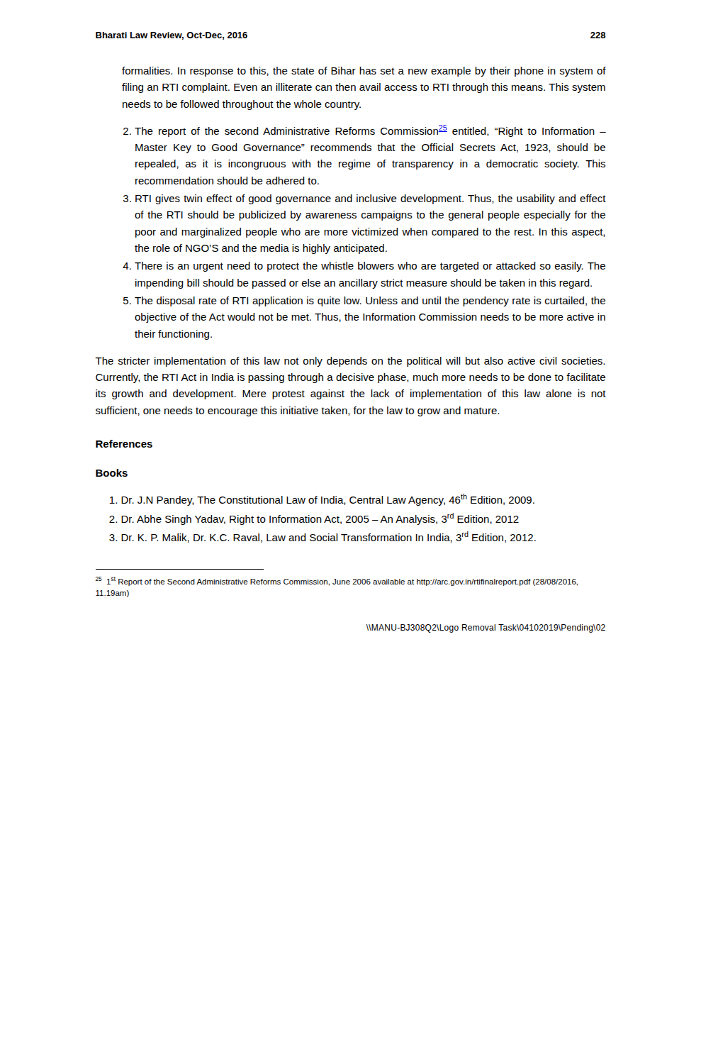Bharati Law Review, Oct-Dec, 2016 228
formalities. In response to this, the state of Bihar has set a new example by their phone in system of filing an RTI complaint. Even an illiterate can then avail access to RTI through this means. This system needs to be followed throughout the whole country.
The report of the second Administrative Reforms Commission25 entitled, “Right to Information – Master Key to Good Governance” recommends that the Official Secrets Act, 1923, should be repealed, as it is incongruous with the regime of transparency in a democratic society. This recommendation should be adhered to.
RTI gives twin effect of good governance and inclusive development. Thus, the usability and effect of the RTI should be publicized by awareness campaigns to the general people especially for the poor and marginalized people who are more victimized when compared to the rest. In this aspect, the role of NGO’S and the media is highly anticipated.
There is an urgent need to protect the whistle blowers who are targeted or attacked so easily. The impending bill should be passed or else an ancillary strict measure should be taken in this regard.
The disposal rate of RTI application is quite low. Unless and until the pendency rate is curtailed, the objective of the Act would not be met. Thus, the Information Commission needs to be more active in their functioning.
The stricter implementation of this law not only depends on the political will but also active civil societies. Currently, the RTI Act in India is passing through a decisive phase, much more needs to be done to facilitate its growth and development. Mere protest against the lack of implementation of this law alone is not sufficient, one needs to encourage this initiative taken, for the law to grow and mature.
References
Books
Dr. J.N Pandey, The Constitutional Law of India, Central Law Agency, 46th Edition, 2009.
Dr. Abhe Singh Yadav, Right to Information Act, 2005 – An Analysis, 3rd Edition, 2012
Dr. K. P. Malik, Dr. K.C. Raval, Law and Social Transformation In India, 3rd Edition, 2012.
25 1st Report of the Second Administrative Reforms Commission, June 2006 available at http://arc.gov.in/rtifinalreport.pdf (28/08/2016, 11.19am)
\\MANU-BJ308Q2\Logo Removal Task\04102019\Pending\02